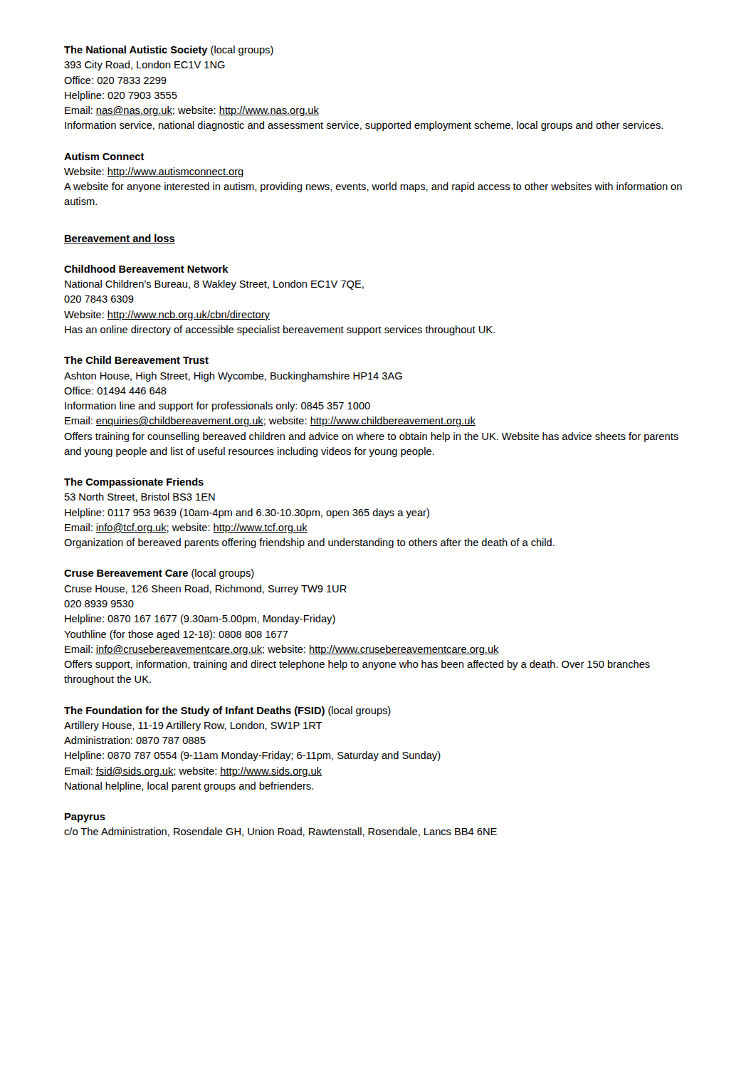The National Autistic Society (local groups)
393 City Road, London EC1V 1NG
Office: 020 7833 2299
Helpline: 020 7903 3555
Email: nas@nas.org.uk; website: http://www.nas.org.uk
Information service, national diagnostic and assessment service, supported employment scheme, local groups and other services.
Autism Connect
Website: http://www.autismconnect.org
A website for anyone interested in autism, providing news, events, world maps, and rapid access to other websites with information on autism.
Bereavement and loss
Childhood Bereavement Network
National Children's Bureau, 8 Wakley Street, London EC1V 7QE,
020 7843 6309
Website: http://www.ncb.org.uk/cbn/directory
Has an online directory of accessible specialist bereavement support services throughout UK.
The Child Bereavement Trust
Ashton House, High Street, High Wycombe, Buckinghamshire HP14 3AG
Office: 01494 446 648
Information line and support for professionals only: 0845 357 1000
Email: enquiries@childbereavement.org.uk; website: http://www.childbereavement.org.uk
Offers training for counselling bereaved children and advice on where to obtain help in the UK. Website has advice sheets for parents and young people and list of useful resources including videos for young people.
The Compassionate Friends
53 North Street, Bristol BS3 1EN
Helpline: 0117 953 9639 (10am-4pm and 6.30-10.30pm, open 365 days a year)
Email: info@tcf.org.uk; website: http://www.tcf.org.uk
Organization of bereaved parents offering friendship and understanding to others after the death of a child.
Cruse Bereavement Care (local groups)
Cruse House, 126 Sheen Road, Richmond, Surrey TW9 1UR
020 8939 9530
Helpline: 0870 167 1677 (9.30am-5.00pm, Monday-Friday)
Youthline (for those aged 12-18): 0808 808 1677
Email: info@crusebereavementcare.org.uk; website: http://www.crusebereavementcare.org.uk
Offers support, information, training and direct telephone help to anyone who has been affected by a death. Over 150 branches throughout the UK.
The Foundation for the Study of Infant Deaths (FSID) (local groups)
Artillery House, 11-19 Artillery Row, London, SW1P 1RT
Administration: 0870 787 0885
Helpline: 0870 787 0554 (9-11am Monday-Friday; 6-11pm, Saturday and Sunday)
Email: fsid@sids.org.uk; website: http://www.sids.org.uk
National helpline, local parent groups and befrienders.
Papyrus
c/o The Administration, Rosendale GH, Union Road, Rawtenstall, Rosendale, Lancs BB4 6NE